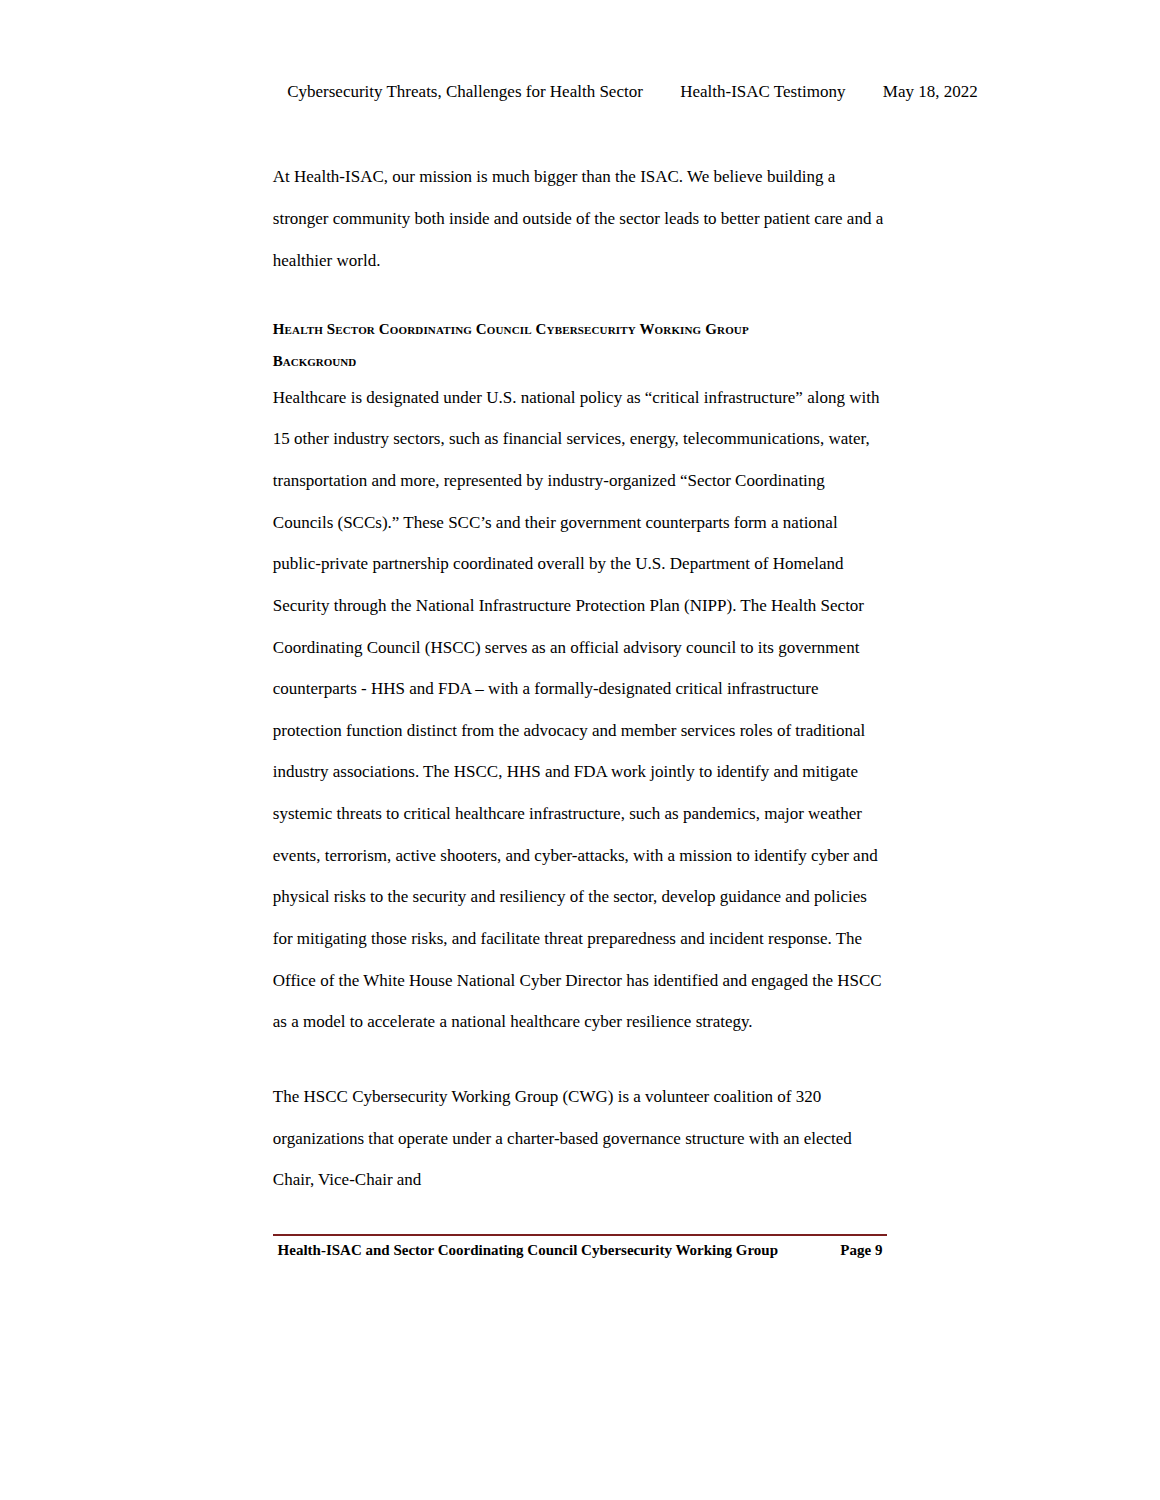Cybersecurity Threats, Challenges for Health Sector Health-ISAC Testimony May 18, 2022
At Health-ISAC, our mission is much bigger than the ISAC. We believe building a stronger community both inside and outside of the sector leads to better patient care and a healthier world.
Health Sector Coordinating Council Cybersecurity Working Group
Background
Healthcare is designated under U.S. national policy as “critical infrastructure” along with 15 other industry sectors, such as financial services, energy, telecommunications, water, transportation and more, represented by industry-organized “Sector Coordinating Councils (SCCs).” These SCC’s and their government counterparts form a national public-private partnership coordinated overall by the U.S. Department of Homeland Security through the National Infrastructure Protection Plan (NIPP). The Health Sector Coordinating Council (HSCC) serves as an official advisory council to its government counterparts - HHS and FDA – with a formally-designated critical infrastructure protection function distinct from the advocacy and member services roles of traditional industry associations. The HSCC, HHS and FDA work jointly to identify and mitigate systemic threats to critical healthcare infrastructure, such as pandemics, major weather events, terrorism, active shooters, and cyber-attacks, with a mission to identify cyber and physical risks to the security and resiliency of the sector, develop guidance and policies for mitigating those risks, and facilitate threat preparedness and incident response. The Office of the White House National Cyber Director has identified and engaged the HSCC as a model to accelerate a national healthcare cyber resilience strategy.
The HSCC Cybersecurity Working Group (CWG) is a volunteer coalition of 320 organizations that operate under a charter-based governance structure with an elected Chair, Vice-Chair and
Health-ISAC and Sector Coordinating Council Cybersecurity Working Group Page 9